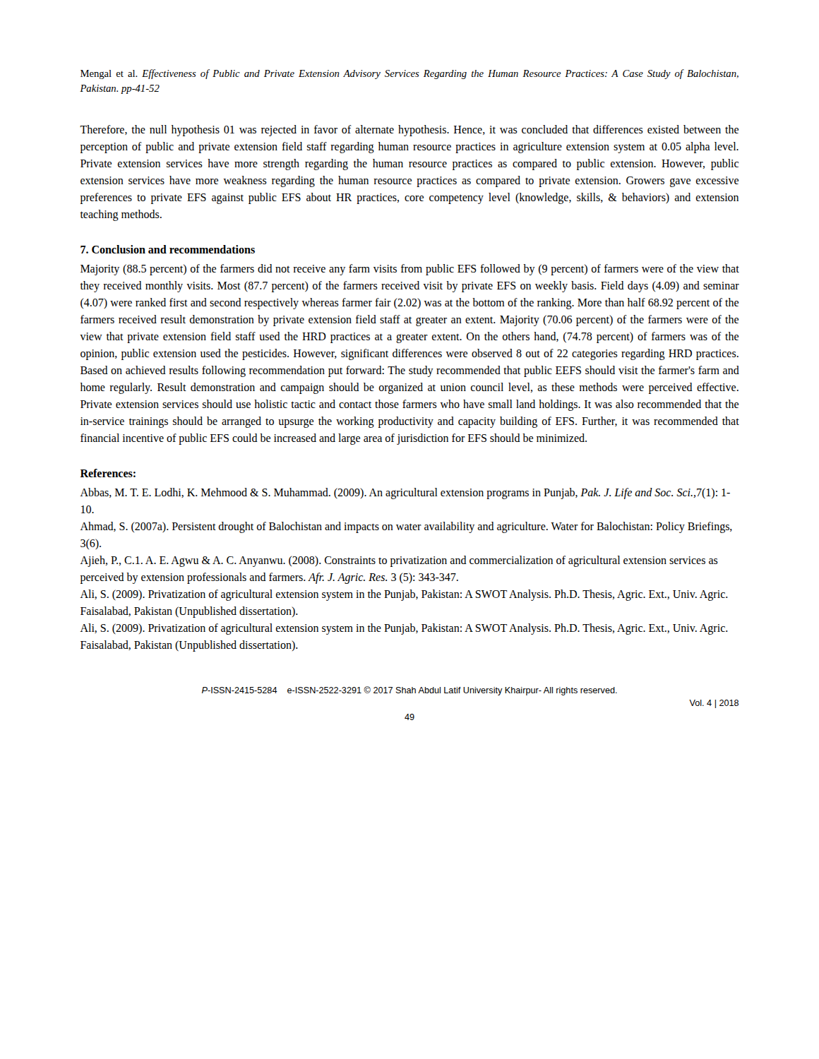Mengal et al. Effectiveness of Public and Private Extension Advisory Services Regarding the Human Resource Practices: A Case Study of Balochistan, Pakistan. pp-41-52
Therefore, the null hypothesis 01 was rejected in favor of alternate hypothesis. Hence, it was concluded that differences existed between the perception of public and private extension field staff regarding human resource practices in agriculture extension system at 0.05 alpha level. Private extension services have more strength regarding the human resource practices as compared to public extension. However, public extension services have more weakness regarding the human resource practices as compared to private extension. Growers gave excessive preferences to private EFS against public EFS about HR practices, core competency level (knowledge, skills, & behaviors) and extension teaching methods.
7. Conclusion and recommendations
Majority (88.5 percent) of the farmers did not receive any farm visits from public EFS followed by (9 percent) of farmers were of the view that they received monthly visits. Most (87.7 percent) of the farmers received visit by private EFS on weekly basis. Field days (4.09) and seminar (4.07) were ranked first and second respectively whereas farmer fair (2.02) was at the bottom of the ranking. More than half 68.92 percent of the farmers received result demonstration by private extension field staff at greater an extent. Majority (70.06 percent) of the farmers were of the view that private extension field staff used the HRD practices at a greater extent. On the others hand, (74.78 percent) of farmers was of the opinion, public extension used the pesticides. However, significant differences were observed 8 out of 22 categories regarding HRD practices. Based on achieved results following recommendation put forward: The study recommended that public EEFS should visit the farmer's farm and home regularly. Result demonstration and campaign should be organized at union council level, as these methods were perceived effective. Private extension services should use holistic tactic and contact those farmers who have small land holdings. It was also recommended that the in-service trainings should be arranged to upsurge the working productivity and capacity building of EFS. Further, it was recommended that financial incentive of public EFS could be increased and large area of jurisdiction for EFS should be minimized.
References:
Abbas, M. T. E. Lodhi, K. Mehmood & S. Muhammad. (2009). An agricultural extension programs in Punjab, Pak. J. Life and Soc. Sci., 7(1): 1-10.
Ahmad, S. (2007a). Persistent drought of Balochistan and impacts on water availability and agriculture. Water for Balochistan: Policy Briefings, 3(6).
Ajieh, P., C.1. A. E. Agwu & A. C. Anyanwu. (2008). Constraints to privatization and commercialization of agricultural extension services as perceived by extension professionals and farmers. Afr. J. Agric. Res. 3 (5): 343-347.
Ali, S. (2009). Privatization of agricultural extension system in the Punjab, Pakistan: A SWOT Analysis. Ph.D. Thesis, Agric. Ext., Univ. Agric. Faisalabad, Pakistan (Unpublished dissertation).
Ali, S. (2009). Privatization of agricultural extension system in the Punjab, Pakistan: A SWOT Analysis. Ph.D. Thesis, Agric. Ext., Univ. Agric. Faisalabad, Pakistan (Unpublished dissertation).
P-ISSN-2415-5284 e-ISSN-2522-3291 © 2017 Shah Abdul Latif University Khairpur- All rights reserved.
Vol. 4 | 2018
49